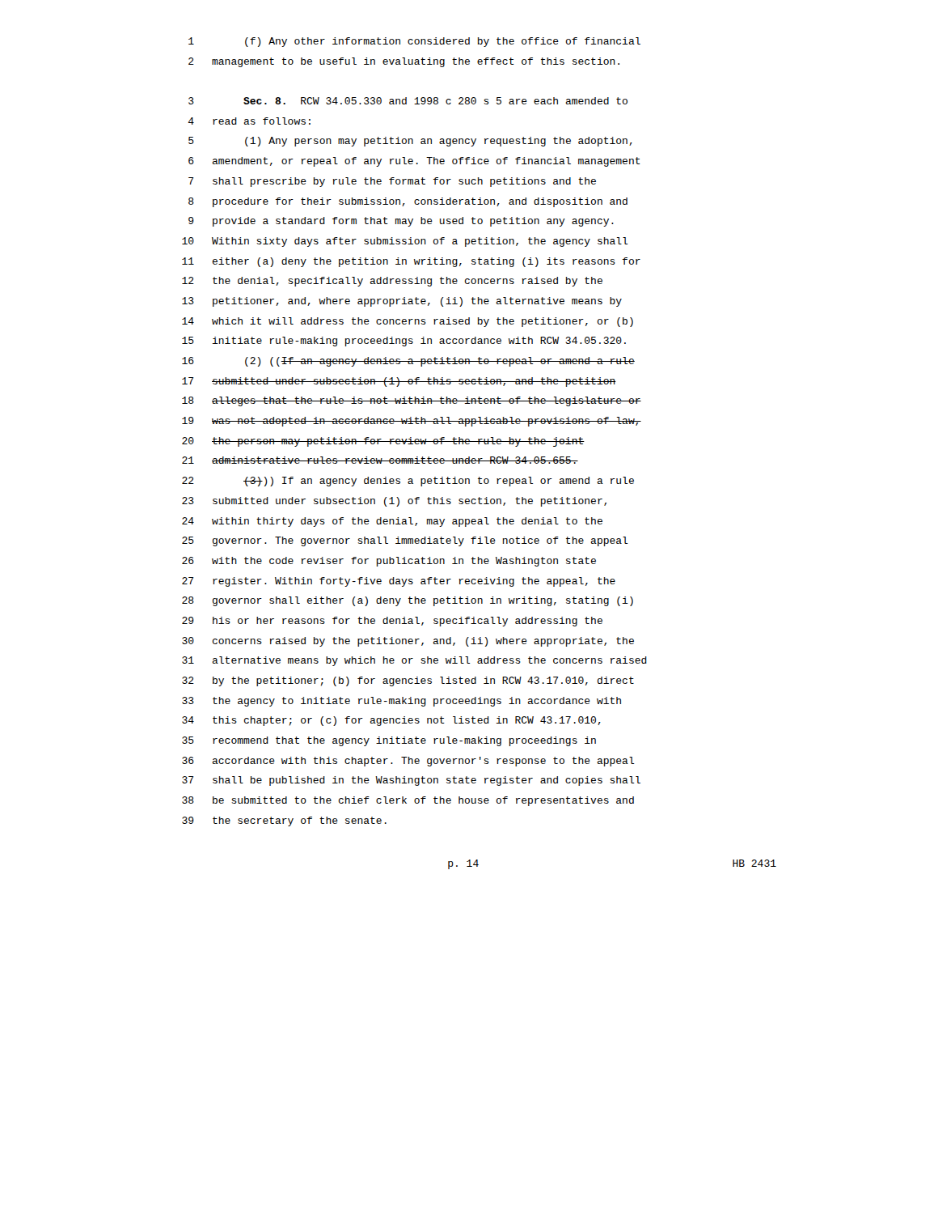1
(f) Any other information considered by the office of financial
2
management to be useful in evaluating the effect of this section.
3
Sec. 8. RCW 34.05.330 and 1998 c 280 s 5 are each amended to
4
read as follows:
5
(1) Any person may petition an agency requesting the adoption,
6
amendment, or repeal of any rule. The office of financial management
7
shall prescribe by rule the format for such petitions and the
8
procedure for their submission, consideration, and disposition and
9
provide a standard form that may be used to petition any agency.
10
Within sixty days after submission of a petition, the agency shall
11
either (a) deny the petition in writing, stating (i) its reasons for
12
the denial, specifically addressing the concerns raised by the
13
petitioner, and, where appropriate, (ii) the alternative means by
14
which it will address the concerns raised by the petitioner, or (b)
15
initiate rule-making proceedings in accordance with RCW 34.05.320.
16
(2) ((If an agency denies a petition to repeal or amend a rule
17
submitted under subsection (1) of this section, and the petition
18
alleges that the rule is not within the intent of the legislature or
19
was not adopted in accordance with all applicable provisions of law,
20
the person may petition for review of the rule by the joint
21
administrative rules review committee under RCW 34.05.655.
22
(3))) If an agency denies a petition to repeal or amend a rule
23
submitted under subsection (1) of this section, the petitioner,
24
within thirty days of the denial, may appeal the denial to the
25
governor. The governor shall immediately file notice of the appeal
26
with the code reviser for publication in the Washington state
27
register. Within forty-five days after receiving the appeal, the
28
governor shall either (a) deny the petition in writing, stating (i)
29
his or her reasons for the denial, specifically addressing the
30
concerns raised by the petitioner, and, (ii) where appropriate, the
31
alternative means by which he or she will address the concerns raised
32
by the petitioner; (b) for agencies listed in RCW 43.17.010, direct
33
the agency to initiate rule-making proceedings in accordance with
34
this chapter; or (c) for agencies not listed in RCW 43.17.010,
35
recommend that the agency initiate rule-making proceedings in
36
accordance with this chapter. The governor's response to the appeal
37
shall be published in the Washington state register and copies shall
38
be submitted to the chief clerk of the house of representatives and
39
the secretary of the senate.
p. 14
HB 2431